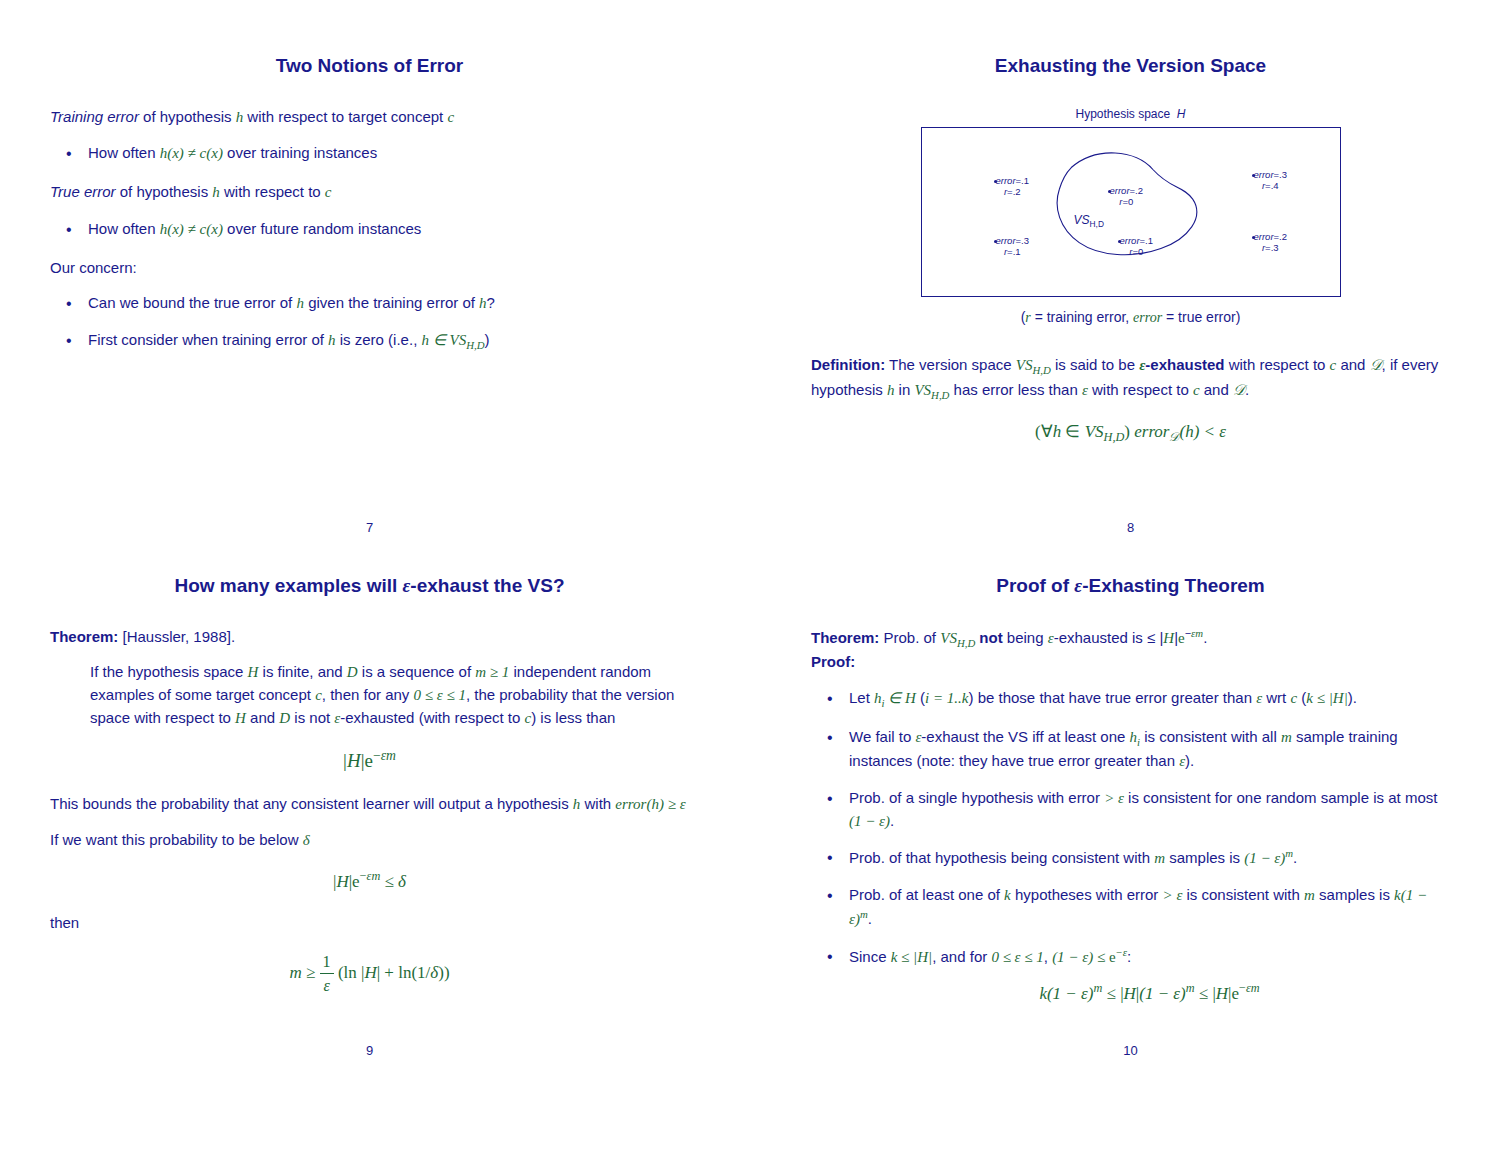Two Notions of Error
Training error of hypothesis h with respect to target concept c
How often h(x) ≠ c(x) over training instances
True error of hypothesis h with respect to c
How often h(x) ≠ c(x) over future random instances
Our concern:
Can we bound the true error of h given the training error of h?
First consider when training error of h is zero (i.e., h ∈ VSH,D)
7
Exhausting the Version Space
Hypothesis space H
error=.1
r=.2 error=.3
r=.1 error=.2
r=0 error=.1
r=0 error=.3
r=.4 error=.2
r=.3 VSH,D
(r = training error, error = true error)
Definition: The version space VSH,D is said to be ε-exhausted with respect to c and 𝒟, if every hypothesis h in VSH,D has error less than ε with respect to c and 𝒟.
(∀h ∈ VSH,D) error𝒟(h) < ε
8
How many examples will ε-exhaust the VS?
Theorem: [Haussler, 1988].
If the hypothesis space H is finite, and D is a sequence of m ≥ 1 independent random examples of some target concept c, then for any 0 ≤ ε ≤ 1, the probability that the version space with respect to H and D is not ε-exhausted (with respect to c) is less than
|H|e−εm
This bounds the probability that any consistent learner will output a hypothesis h with error(h) ≥ ε
If we want this probability to be below δ
|H|e−εm ≤ δ
then
m ≥ 1 ε (ln |H| + ln(1/δ))
9
Proof of ε-Exhasting Theorem
Theorem: Prob. of VSH,D not being ε-exhausted is ≤ |H|e−εm.
Proof:
Let hi ∈ H (i = 1..k) be those that have true error greater than ε wrt c (k ≤ |H|).
We fail to ε-exhaust the VS iff at least one hi is consistent with all m sample training instances (note: they have true error greater than ε).
Prob. of a single hypothesis with error > ε is consistent for one random sample is at most (1 − ε).
Prob. of that hypothesis being consistent with m samples is (1 − ε)m.
Prob. of at least one of k hypotheses with error > ε is consistent with m samples is k(1 − ε)m.
Since k ≤ |H|, and for 0 ≤ ε ≤ 1, (1 − ε) ≤ e−ε:
k(1 − ε)m ≤ |H|(1 − ε)m ≤ |H|e−εm
10